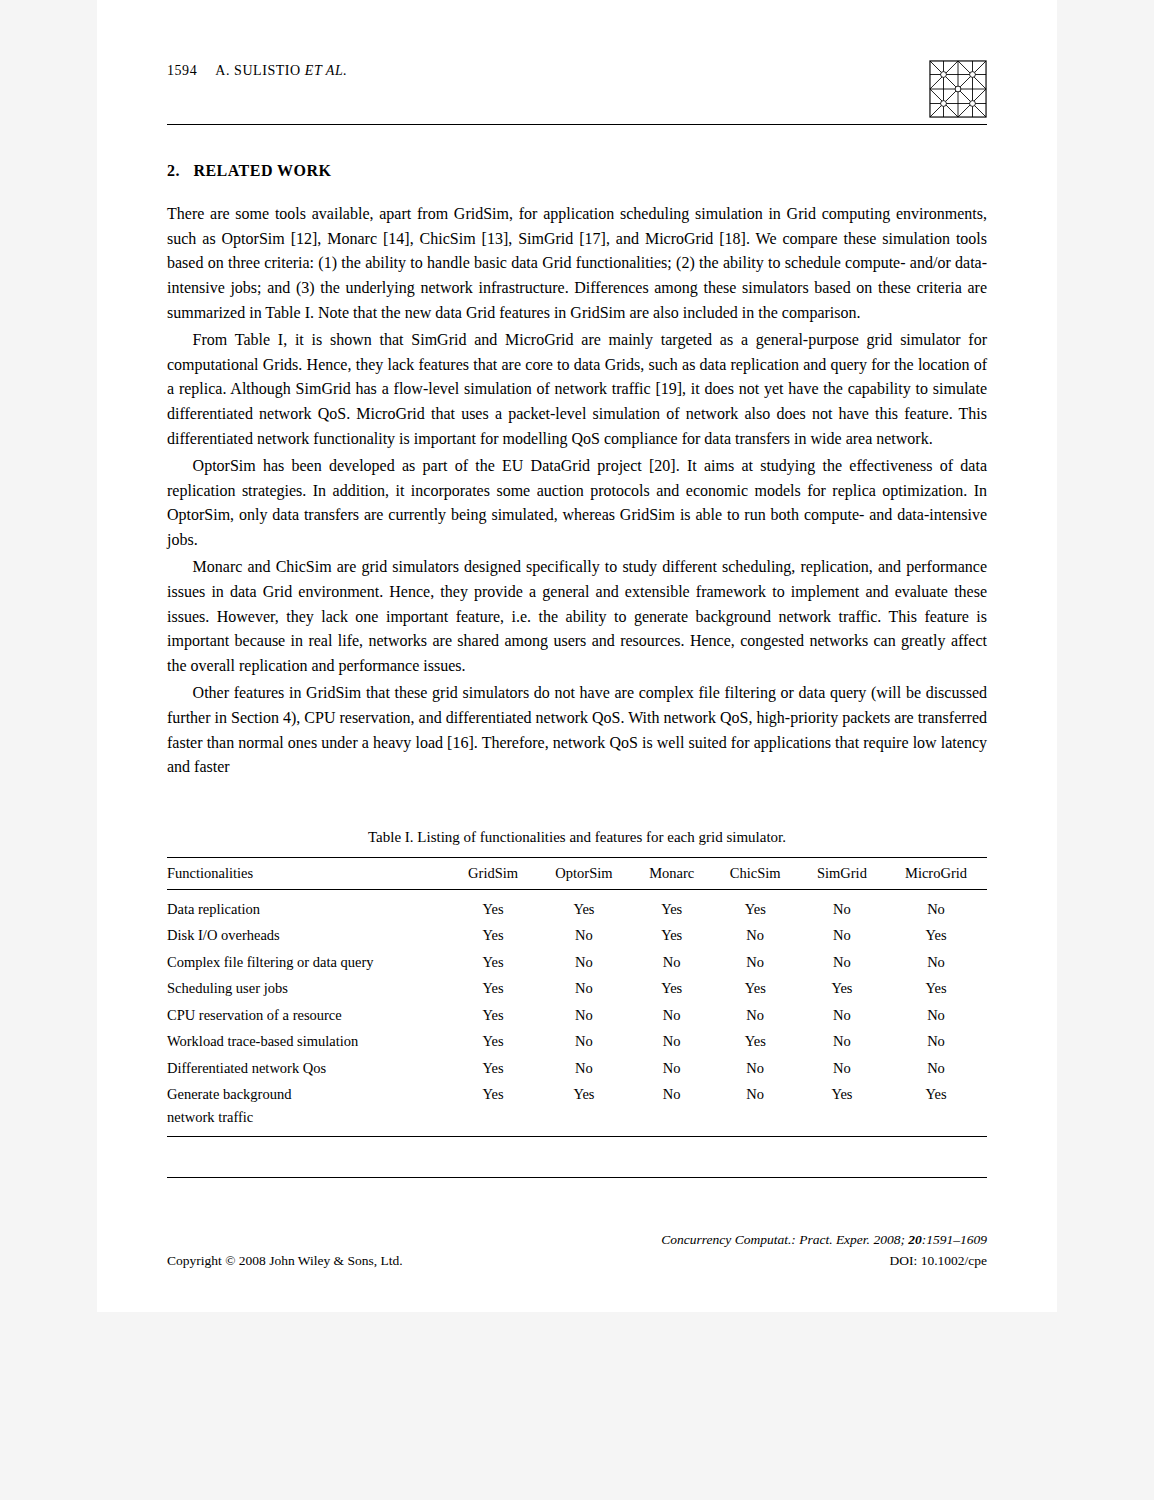1594 A. SULISTIO ET AL.
2. RELATED WORK
There are some tools available, apart from GridSim, for application scheduling simulation in Grid computing environments, such as OptorSim [12], Monarc [14], ChicSim [13], SimGrid [17], and MicroGrid [18]. We compare these simulation tools based on three criteria: (1) the ability to handle basic data Grid functionalities; (2) the ability to schedule compute- and/or data-intensive jobs; and (3) the underlying network infrastructure. Differences among these simulators based on these criteria are summarized in Table I. Note that the new data Grid features in GridSim are also included in the comparison.
From Table I, it is shown that SimGrid and MicroGrid are mainly targeted as a general-purpose grid simulator for computational Grids. Hence, they lack features that are core to data Grids, such as data replication and query for the location of a replica. Although SimGrid has a flow-level simulation of network traffic [19], it does not yet have the capability to simulate differentiated network QoS. MicroGrid that uses a packet-level simulation of network also does not have this feature. This differentiated network functionality is important for modelling QoS compliance for data transfers in wide area network.
OptorSim has been developed as part of the EU DataGrid project [20]. It aims at studying the effectiveness of data replication strategies. In addition, it incorporates some auction protocols and economic models for replica optimization. In OptorSim, only data transfers are currently being simulated, whereas GridSim is able to run both compute- and data-intensive jobs.
Monarc and ChicSim are grid simulators designed specifically to study different scheduling, replication, and performance issues in data Grid environment. Hence, they provide a general and extensible framework to implement and evaluate these issues. However, they lack one important feature, i.e. the ability to generate background network traffic. This feature is important because in real life, networks are shared among users and resources. Hence, congested networks can greatly affect the overall replication and performance issues.
Other features in GridSim that these grid simulators do not have are complex file filtering or data query (will be discussed further in Section 4), CPU reservation, and differentiated network QoS. With network QoS, high-priority packets are transferred faster than normal ones under a heavy load [16]. Therefore, network QoS is well suited for applications that require low latency and faster
Table I. Listing of functionalities and features for each grid simulator.
| Functionalities | GridSim | OptorSim | Monarc | ChicSim | SimGrid | MicroGrid |
| --- | --- | --- | --- | --- | --- | --- |
| Data replication | Yes | Yes | Yes | Yes | No | No |
| Disk I/O overheads | Yes | No | Yes | No | No | Yes |
| Complex file filtering or data query | Yes | No | No | No | No | No |
| Scheduling user jobs | Yes | No | Yes | Yes | Yes | Yes |
| CPU reservation of a resource | Yes | No | No | No | No | No |
| Workload trace-based simulation | Yes | No | No | Yes | No | No |
| Differentiated network Qos | Yes | No | No | No | No | No |
| Generate background network traffic | Yes | Yes | No | No | Yes | Yes |
Copyright © 2008 John Wiley & Sons, Ltd.
Concurrency Computat.: Pract. Exper. 2008; 20:1591–1609
DOI: 10.1002/cpe